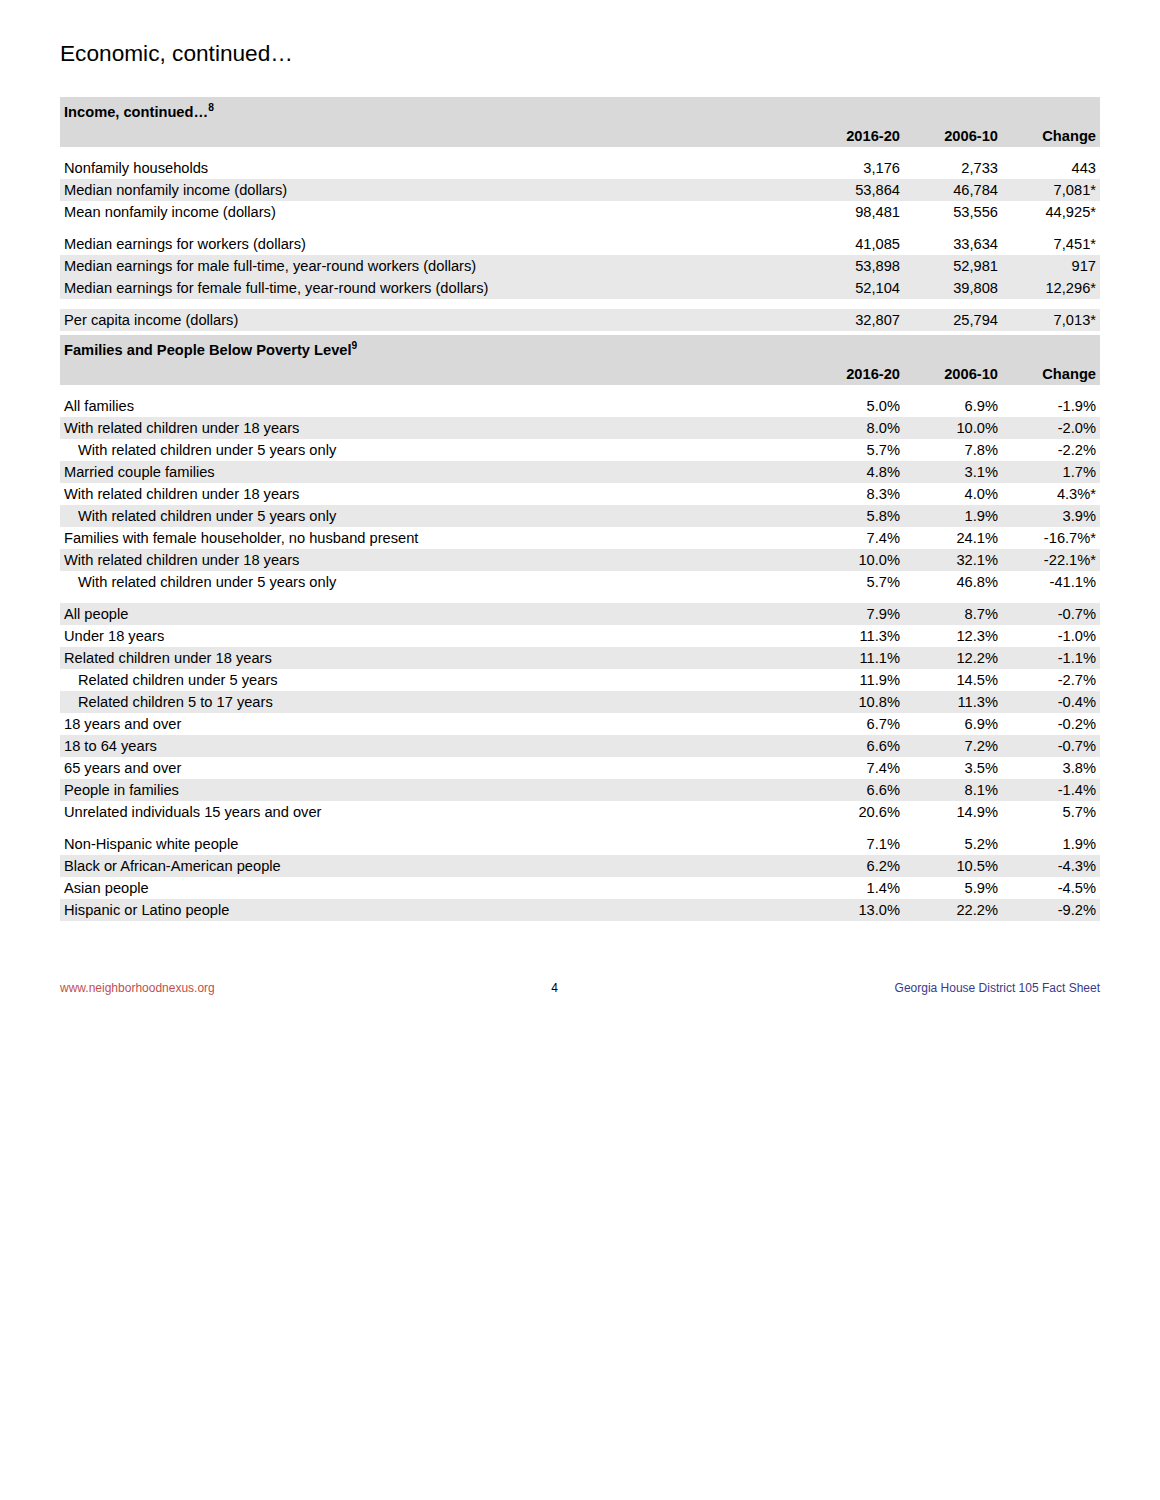Economic, continued…
Income, continued… 8
| | 2016-20 | 2006-10 | Change |
| --- | --- | --- | --- |
| Nonfamily households | 3,176 | 2,733 | 443 |
| Median nonfamily income (dollars) | 53,864 | 46,784 | 7,081* |
| Mean nonfamily income (dollars) | 98,481 | 53,556 | 44,925* |
| Median earnings for workers (dollars) | 41,085 | 33,634 | 7,451* |
| Median earnings for male full-time, year-round workers (dollars) | 53,898 | 52,981 | 917 |
| Median earnings for female full-time, year-round workers (dollars) | 52,104 | 39,808 | 12,296* |
| Per capita income (dollars) | 32,807 | 25,794 | 7,013* |
Families and People Below Poverty Level 9
| | 2016-20 | 2006-10 | Change |
| --- | --- | --- | --- |
| All families | 5.0% | 6.9% | -1.9% |
| With related children under 18 years | 8.0% | 10.0% | -2.0% |
| With related children under 5 years only | 5.7% | 7.8% | -2.2% |
| Married couple families | 4.8% | 3.1% | 1.7% |
| With related children under 18 years | 8.3% | 4.0% | 4.3%* |
| With related children under 5 years only | 5.8% | 1.9% | 3.9% |
| Families with female householder, no husband present | 7.4% | 24.1% | -16.7%* |
| With related children under 18 years | 10.0% | 32.1% | -22.1%* |
| With related children under 5 years only | 5.7% | 46.8% | -41.1% |
| All people | 7.9% | 8.7% | -0.7% |
| Under 18 years | 11.3% | 12.3% | -1.0% |
| Related children under 18 years | 11.1% | 12.2% | -1.1% |
| Related children under 5 years | 11.9% | 14.5% | -2.7% |
| Related children 5 to 17 years | 10.8% | 11.3% | -0.4% |
| 18 years and over | 6.7% | 6.9% | -0.2% |
| 18 to 64 years | 6.6% | 7.2% | -0.7% |
| 65 years and over | 7.4% | 3.5% | 3.8% |
| People in families | 6.6% | 8.1% | -1.4% |
| Unrelated individuals 15 years and over | 20.6% | 14.9% | 5.7% |
| Non-Hispanic white people | 7.1% | 5.2% | 1.9% |
| Black or African-American people | 6.2% | 10.5% | -4.3% |
| Asian people | 1.4% | 5.9% | -4.5% |
| Hispanic or Latino people | 13.0% | 22.2% | -9.2% |
www.neighborhoodnexus.org 4 Georgia House District 105 Fact Sheet